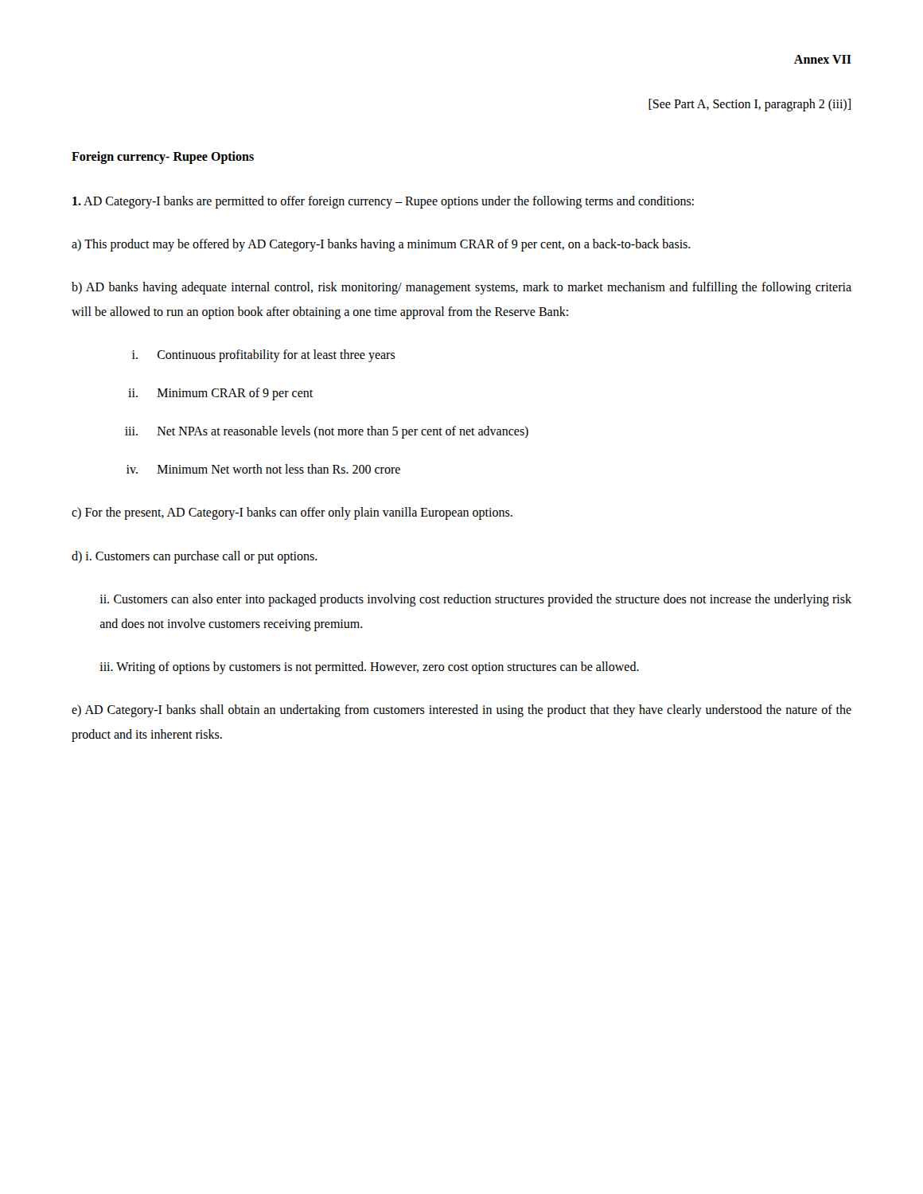Annex VII
[See Part A, Section I, paragraph 2 (iii)]
Foreign currency- Rupee Options
1. AD Category-I banks are permitted to offer foreign currency – Rupee options under the following terms and conditions:
a) This product may be offered by AD Category-I banks having a minimum CRAR of 9 per cent, on a back-to-back basis.
b) AD banks having adequate internal control, risk monitoring/ management systems, mark to market mechanism and fulfilling the following criteria will be allowed to run an option book after obtaining a one time approval from the Reserve Bank:
Continuous profitability for at least three years
Minimum CRAR of 9 per cent
Net NPAs at reasonable levels (not more than 5 per cent of net advances)
Minimum Net worth not less than Rs. 200 crore
c) For the present, AD Category-I banks can offer only plain vanilla European options.
d) i. Customers can purchase call or put options.
ii. Customers can also enter into packaged products involving cost reduction structures provided the structure does not increase the underlying risk and does not involve customers receiving premium.
iii. Writing of options by customers is not permitted. However, zero cost option structures can be allowed.
e) AD Category-I banks shall obtain an undertaking from customers interested in using the product that they have clearly understood the nature of the product and its inherent risks.